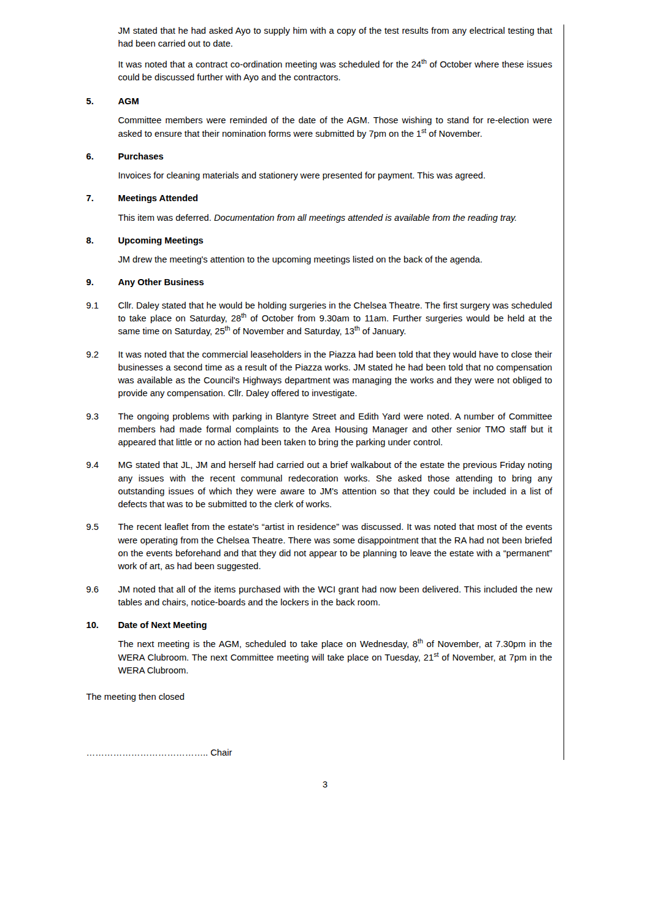JM stated that he had asked Ayo to supply him with a copy of the test results from any electrical testing that had been carried out to date.
It was noted that a contract co-ordination meeting was scheduled for the 24th of October where these issues could be discussed further with Ayo and the contractors.
5.
AGM
Committee members were reminded of the date of the AGM. Those wishing to stand for re-election were asked to ensure that their nomination forms were submitted by 7pm on the 1st of November.
6.
Purchases
Invoices for cleaning materials and stationery were presented for payment. This was agreed.
7.
Meetings Attended
This item was deferred. Documentation from all meetings attended is available from the reading tray.
8.
Upcoming Meetings
JM drew the meeting's attention to the upcoming meetings listed on the back of the agenda.
9.
Any Other Business
9.1
Cllr. Daley stated that he would be holding surgeries in the Chelsea Theatre. The first surgery was scheduled to take place on Saturday, 28th of October from 9.30am to 11am. Further surgeries would be held at the same time on Saturday, 25th of November and Saturday, 13th of January.
9.2
It was noted that the commercial leaseholders in the Piazza had been told that they would have to close their businesses a second time as a result of the Piazza works. JM stated he had been told that no compensation was available as the Council's Highways department was managing the works and they were not obliged to provide any compensation. Cllr. Daley offered to investigate.
9.3
The ongoing problems with parking in Blantyre Street and Edith Yard were noted. A number of Committee members had made formal complaints to the Area Housing Manager and other senior TMO staff but it appeared that little or no action had been taken to bring the parking under control.
9.4
MG stated that JL, JM and herself had carried out a brief walkabout of the estate the previous Friday noting any issues with the recent communal redecoration works. She asked those attending to bring any outstanding issues of which they were aware to JM's attention so that they could be included in a list of defects that was to be submitted to the clerk of works.
9.5
The recent leaflet from the estate's “artist in residence” was discussed. It was noted that most of the events were operating from the Chelsea Theatre. There was some disappointment that the RA had not been briefed on the events beforehand and that they did not appear to be planning to leave the estate with a “permanent” work of art, as had been suggested.
9.6
JM noted that all of the items purchased with the WCI grant had now been delivered. This included the new tables and chairs, notice-boards and the lockers in the back room.
10.
Date of Next Meeting
The next meeting is the AGM, scheduled to take place on Wednesday, 8th of November, at 7.30pm in the WERA Clubroom. The next Committee meeting will take place on Tuesday, 21st of November, at 7pm in the WERA Clubroom.
The meeting then closed
………………………………….. Chair
3